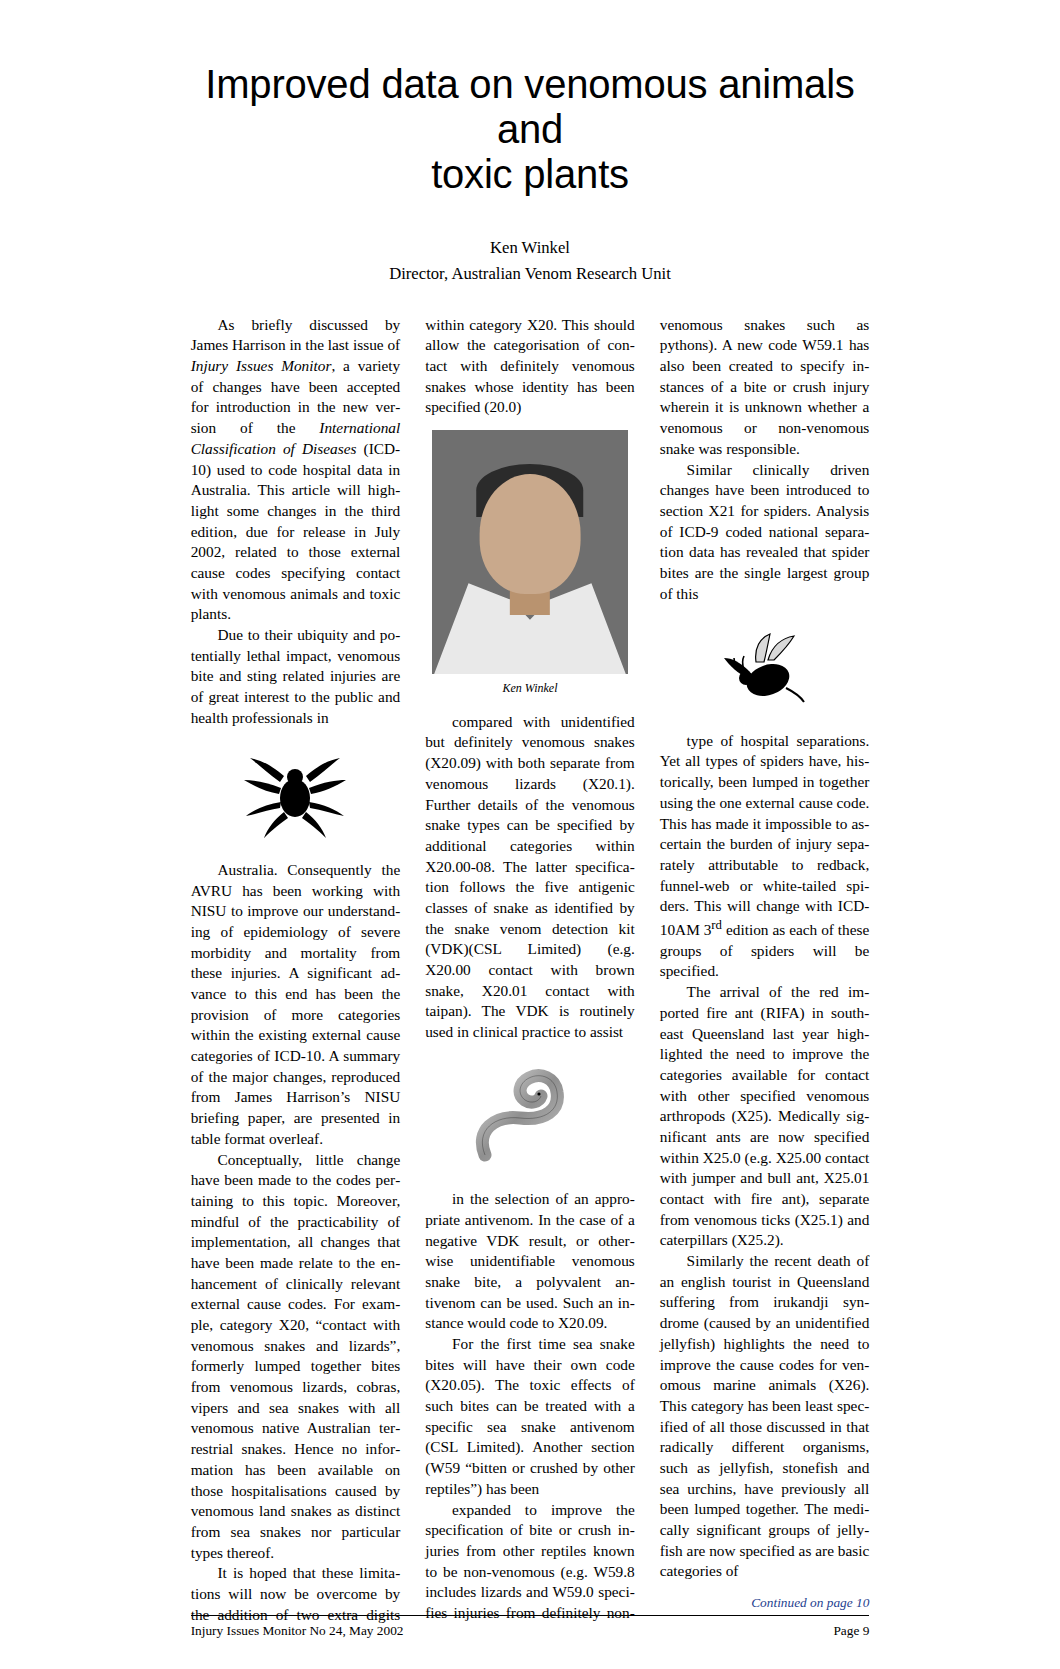Improved data on venomous animals and
toxic plants
Ken Winkel
Director, Australian Venom Research Unit
As briefly discussed by James Harrison in the last issue of Injury Issues Monitor, a variety of changes have been accepted for introduction in the new version of the International Classification of Diseases (ICD-10) used to code hospital data in Australia. This article will highlight some changes in the third edition, due for release in July 2002, related to those external cause codes specifying contact with venomous animals and toxic plants.
Due to their ubiquity and potentially lethal impact, venomous bite and sting related injuries are of great interest to the public and health professionals in
Australia. Consequently the AVRU has been working with NISU to improve our understanding of epidemiology of severe morbidity and mortality from these injuries. A significant advance to this end has been the provision of more categories within the existing external cause categories of ICD-10. A summary of the major changes, reproduced from James Harrison’s NISU briefing paper, are presented in table format overleaf.
Conceptually, little change have been made to the codes pertaining to this topic. Moreover, mindful of the practicability of implementation, all changes that have been made relate to the enhancement of clinically relevant external cause codes. For example, category X20, “contact with venomous snakes and lizards”, formerly lumped together bites from venomous lizards, cobras, vipers and sea snakes with all venomous native Australian terrestrial snakes. Hence no information has been available on those hospitalisations caused by venomous land snakes as distinct from sea snakes nor particular types thereof.
It is hoped that these limitations will now be overcome by the addition of two extra digits within category X20. This should allow the categorisation of contact with definitely venomous snakes whose identity has been specified (20.0)
Ken Winkel
compared with unidentified but definitely venomous snakes (X20.09) with both separate from venomous lizards (X20.1). Further details of the venomous snake types can be specified by additional categories within X20.00-08. The latter specification follows the five antigenic classes of snake as identified by the snake venom detection kit (VDK)(CSL Limited) (e.g. X20.00 contact with brown snake, X20.01 contact with taipan). The VDK is routinely used in clinical practice to assist
in the selection of an appropriate antivenom. In the case of a negative VDK result, or otherwise unidentifiable venomous snake bite, a polyvalent antivenom can be used. Such an instance would code to X20.09.
For the first time sea snake bites will have their own code (X20.05). The toxic effects of such bites can be treated with a specific sea snake antivenom (CSL Limited). Another section (W59 “bitten or crushed by other reptiles”) has been
expanded to improve the specification of bite or crush injuries from other reptiles known to be non-venomous (e.g. W59.8 includes lizards and W59.0 specifies injuries from definitely non-venomous snakes such as pythons). A new code W59.1 has also been created to specify instances of a bite or crush injury wherein it is unknown whether a venomous or non-venomous snake was responsible.
Similar clinically driven changes have been introduced to section X21 for spiders. Analysis of ICD-9 coded national separation data has revealed that spider bites are the single largest group of this
type of hospital separations. Yet all types of spiders have, historically, been lumped in together using the one external cause code. This has made it impossible to ascertain the burden of injury separately attributable to redback, funnel-web or white-tailed spiders. This will change with ICD-10AM 3rd edition as each of these groups of spiders will be specified.
The arrival of the red imported fire ant (RIFA) in south-east Queensland last year highlighted the need to improve the categories available for contact with other specified venomous arthropods (X25). Medically significant ants are now specified within X25.0 (e.g. X25.00 contact with jumper and bull ant, X25.01 contact with fire ant), separate from venomous ticks (X25.1) and caterpillars (X25.2).
Similarly the recent death of an english tourist in Queensland suffering from irukandji syndrome (caused by an unidentified jellyfish) highlights the need to improve the cause codes for venomous marine animals (X26). This category has been least specified of all those discussed in that radically different organisms, such as jellyfish, stonefish and sea urchins, have previously all been lumped together. The medically significant groups of jellyfish are now specified as are basic categories of
Continued on page 10
Injury Issues Monitor No 24, May 2002
Page 9